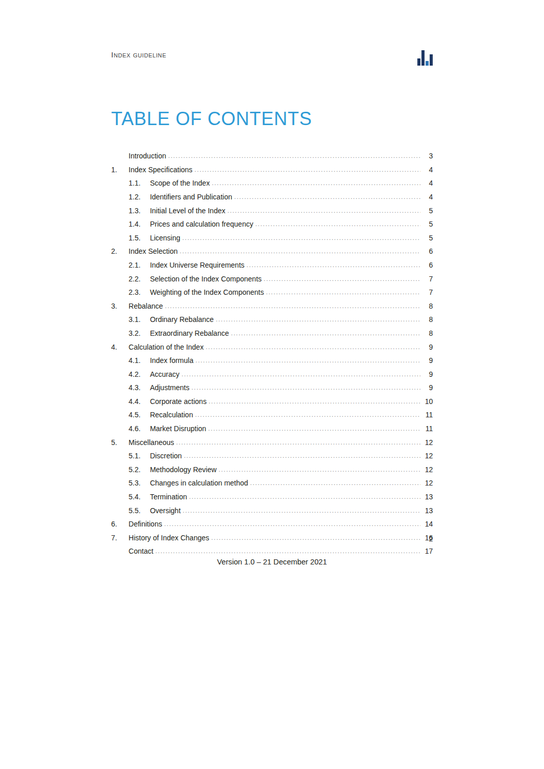Index Guideline
TABLE OF CONTENTS
Introduction .................................................................................................................................................................................................. 3
1. Index Specifications ................................................................................................................................................................. 4
1.1. Scope of the Index ......................................................................................................................................................... 4
1.2. Identifiers and Publication ............................................................................................................................. 4
1.3. Initial Level of the Index ................................................................................................................................... 5
1.4. Prices and calculation frequency ................................................................................................................. 5
1.5. Licensing ......................................................................................................................................................................... 5
2. Index Selection ......................................................................................................................................................................... 6
2.1. Index Universe Requirements ......................................................................................................................... 6
2.2. Selection of the Index Components ............................................................................................................. 7
2.3. Weighting of the Index Components ......................................................................................................... 7
3. Rebalance ................................................................................................................................................................................. 8
3.1. Ordinary Rebalance ............................................................................................................................................. 8
3.2. Extraordinary Rebalance ................................................................................................................................. 8
4. Calculation of the Index ......................................................................................................................................... 9
4.1. Index formula ................................................................................................................................................................. 9
4.2. Accuracy ......................................................................................................................................................................... 9
4.3. Adjustments ................................................................................................................................................................. 9
4.4. Corporate actions ......................................................................................................................................... 10
4.5. Recalculation ................................................................................................................................................. 11
4.6. Market Disruption ......................................................................................................................................... 11
5. Miscellaneous ......................................................................................................................................................................... 12
5.1. Discretion ......................................................................................................................................................................... 12
5.2. Methodology Review ......................................................................................................................................... 12
5.3. Changes in calculation method ......................................................................................................... 12
5.4. Termination ................................................................................................................................................................. 13
5.5. Oversight ......................................................................................................................................................................... 13
6. Definitions ................................................................................................................................................................................. 14
7. History of Index Changes ......................................................................................................................................... 16
Contact ......................................................................................................................................................................................... 17
2
Version 1.0 – 21 December 2021